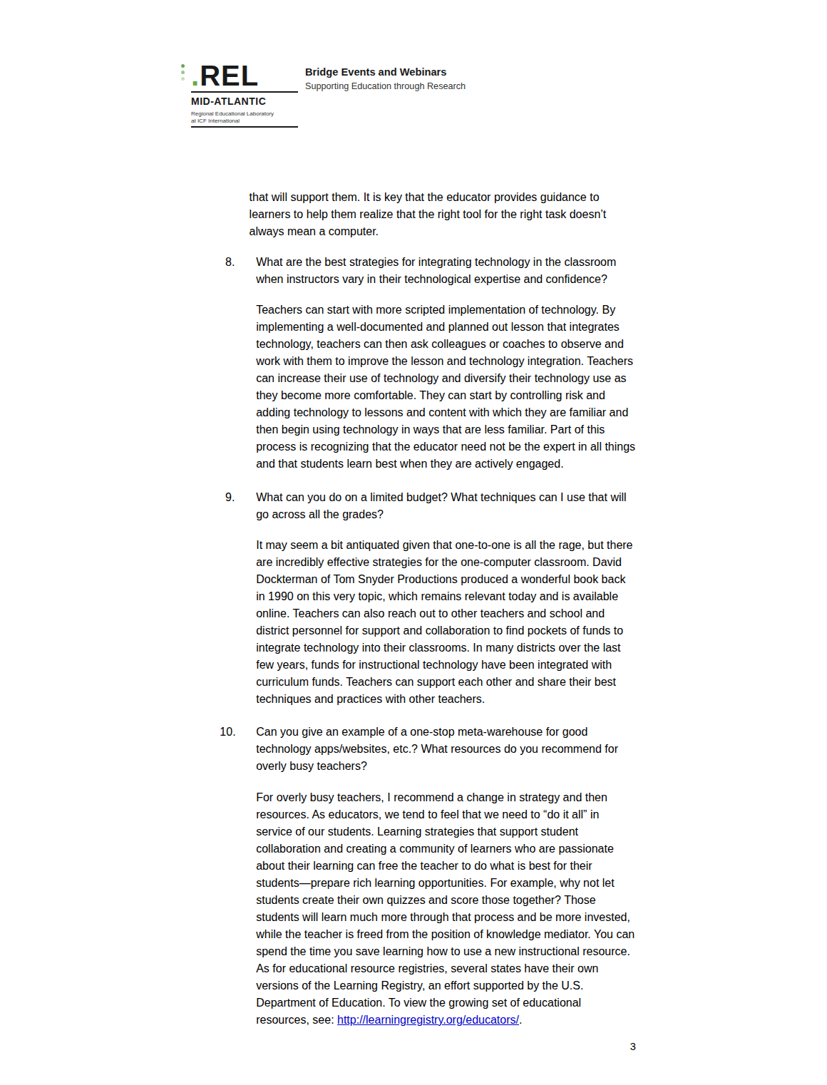. REL
MID-ATLANTIC
Regional Educational Laboratory
at ICF International
Bridge Events and Webinars
Supporting Education through Research
that will support them. It is key that the educator provides guidance to learners to help them realize that the right tool for the right task doesn’t always mean a computer.
What are the best strategies for integrating technology in the classroom when instructors vary in their technological expertise and confidence?
Teachers can start with more scripted implementation of technology. By implementing a well-documented and planned out lesson that integrates technology, teachers can then ask colleagues or coaches to observe and work with them to improve the lesson and technology integration. Teachers can increase their use of technology and diversify their technology use as they become more comfortable. They can start by controlling risk and adding technology to lessons and content with which they are familiar and then begin using technology in ways that are less familiar. Part of this process is recognizing that the educator need not be the expert in all things and that students learn best when they are actively engaged.
What can you do on a limited budget? What techniques can I use that will go across all the grades?
It may seem a bit antiquated given that one-to-one is all the rage, but there are incredibly effective strategies for the one-computer classroom. David Dockterman of Tom Snyder Productions produced a wonderful book back in 1990 on this very topic, which remains relevant today and is available online. Teachers can also reach out to other teachers and school and district personnel for support and collaboration to find pockets of funds to integrate technology into their classrooms. In many districts over the last few years, funds for instructional technology have been integrated with curriculum funds. Teachers can support each other and share their best techniques and practices with other teachers.
Can you give an example of a one-stop meta-warehouse for good technology apps/websites, etc.? What resources do you recommend for overly busy teachers?
For overly busy teachers, I recommend a change in strategy and then resources. As educators, we tend to feel that we need to “do it all” in service of our students. Learning strategies that support student collaboration and creating a community of learners who are passionate about their learning can free the teacher to do what is best for their students—prepare rich learning opportunities. For example, why not let students create their own quizzes and score those together? Those students will learn much more through that process and be more invested, while the teacher is freed from the position of knowledge mediator. You can spend the time you save learning how to use a new instructional resource. As for educational resource registries, several states have their own versions of the Learning Registry, an effort supported by the U.S. Department of Education. To view the growing set of educational resources, see: http://learningregistry.org/educators/.
3